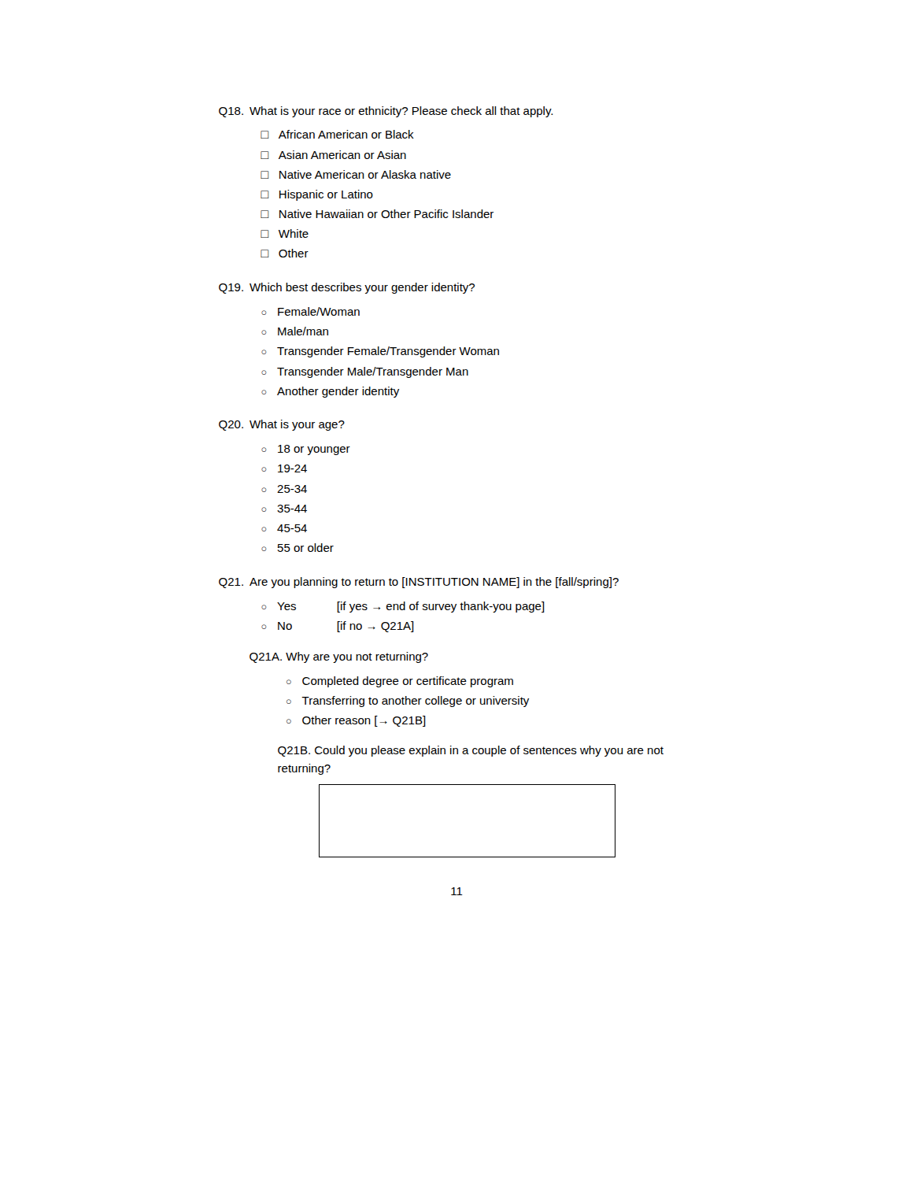Q18. What is your race or ethnicity? Please check all that apply.
African American or Black
Asian American or Asian
Native American or Alaska native
Hispanic or Latino
Native Hawaiian or Other Pacific Islander
White
Other
Q19. Which best describes your gender identity?
Female/Woman
Male/man
Transgender Female/Transgender Woman
Transgender Male/Transgender Man
Another gender identity
Q20. What is your age?
18 or younger
19-24
25-34
35-44
45-54
55 or older
Q21. Are you planning to return to [INSTITUTION NAME] in the [fall/spring]?
Yes[if yes → end of survey thank-you page]
No[if no → Q21A]
Q21A. Why are you not returning?
Completed degree or certificate program
Transferring to another college or university
Other reason [→ Q21B]
Q21B. Could you please explain in a couple of sentences why you are not returning?
11